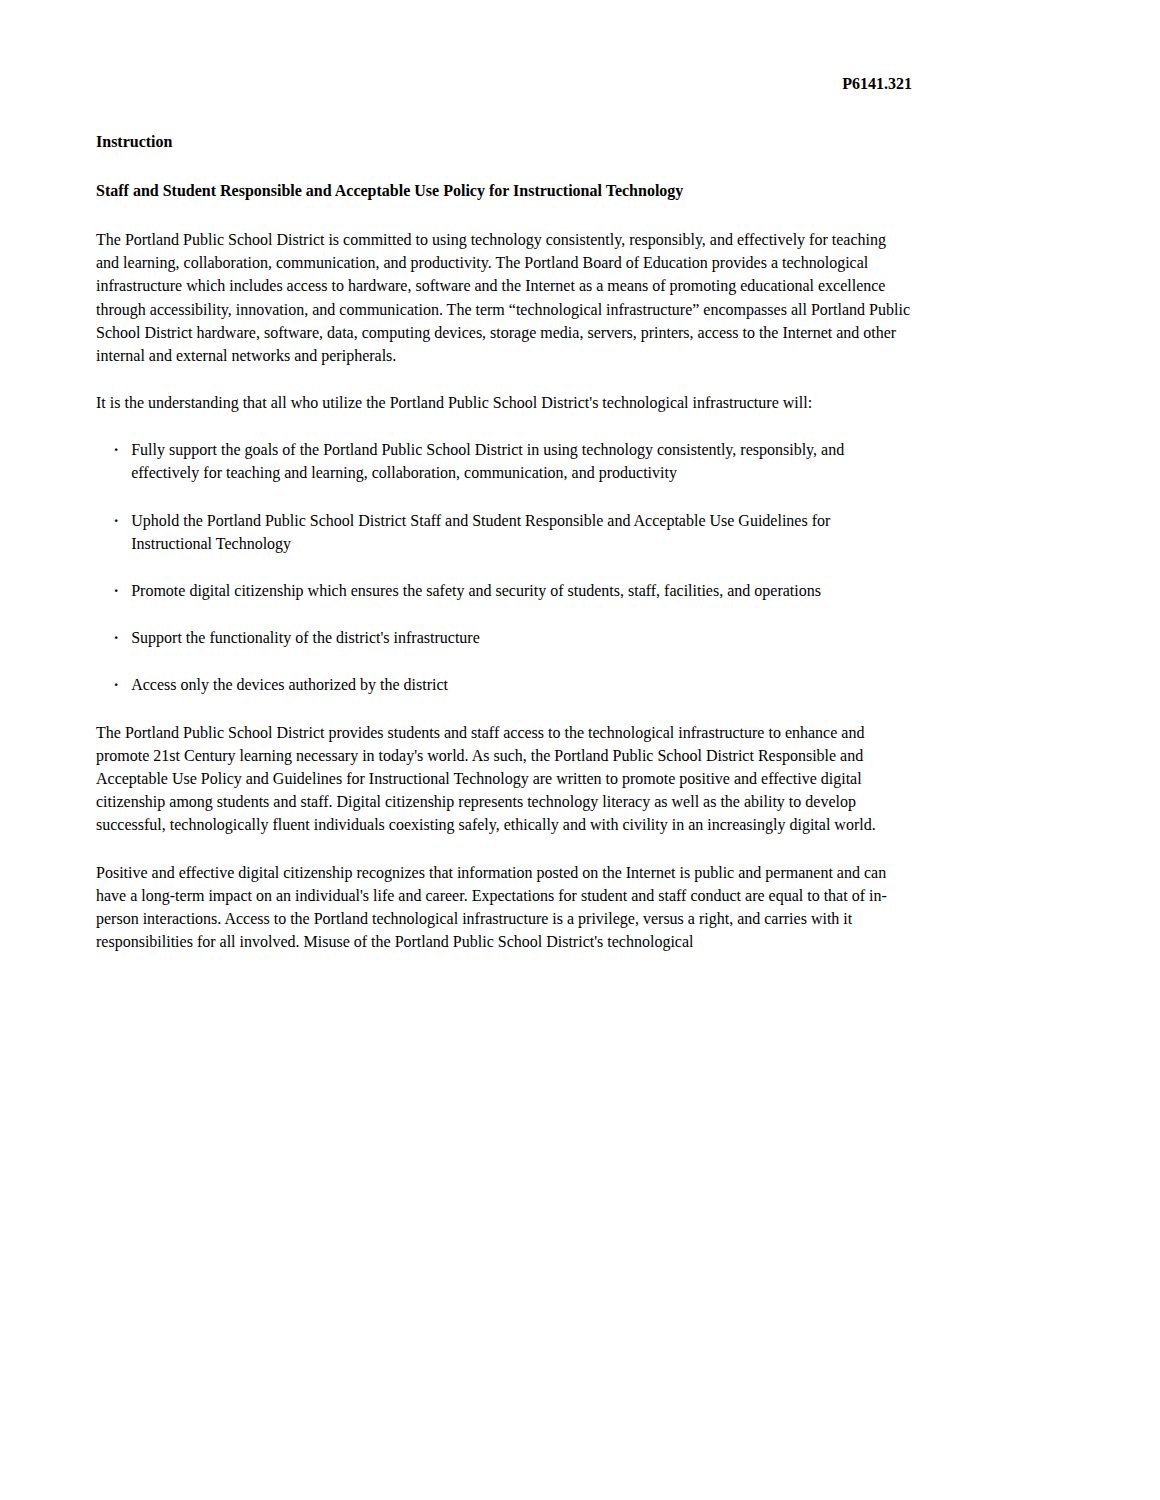P6141.321
Instruction
Staff and Student Responsible and Acceptable Use Policy for Instructional Technology
The Portland Public School District is committed to using technology consistently, responsibly, and effectively for teaching and learning, collaboration, communication, and productivity. The Portland Board of Education provides a technological infrastructure which includes access to hardware, software and the Internet as a means of promoting educational excellence through accessibility, innovation, and communication. The term “technological infrastructure” encompasses all Portland Public School District hardware, software, data, computing devices, storage media, servers, printers, access to the Internet and other internal and external networks and peripherals.
It is the understanding that all who utilize the Portland Public School District's technological infrastructure will:
Fully support the goals of the Portland Public School District in using technology consistently, responsibly, and effectively for teaching and learning, collaboration, communication, and productivity
Uphold the Portland Public School District Staff and Student Responsible and Acceptable Use Guidelines for Instructional Technology
Promote digital citizenship which ensures the safety and security of students, staff, facilities, and operations
Support the functionality of the district's infrastructure
Access only the devices authorized by the district
The Portland Public School District provides students and staff access to the technological infrastructure to enhance and promote 21st Century learning necessary in today's world. As such, the Portland Public School District Responsible and Acceptable Use Policy and Guidelines for Instructional Technology are written to promote positive and effective digital citizenship among students and staff. Digital citizenship represents technology literacy as well as the ability to develop successful, technologically fluent individuals coexisting safely, ethically and with civility in an increasingly digital world.
Positive and effective digital citizenship recognizes that information posted on the Internet is public and permanent and can have a long-term impact on an individual's life and career. Expectations for student and staff conduct are equal to that of in-person interactions. Access to the Portland technological infrastructure is a privilege, versus a right, and carries with it responsibilities for all involved. Misuse of the Portland Public School District's technological